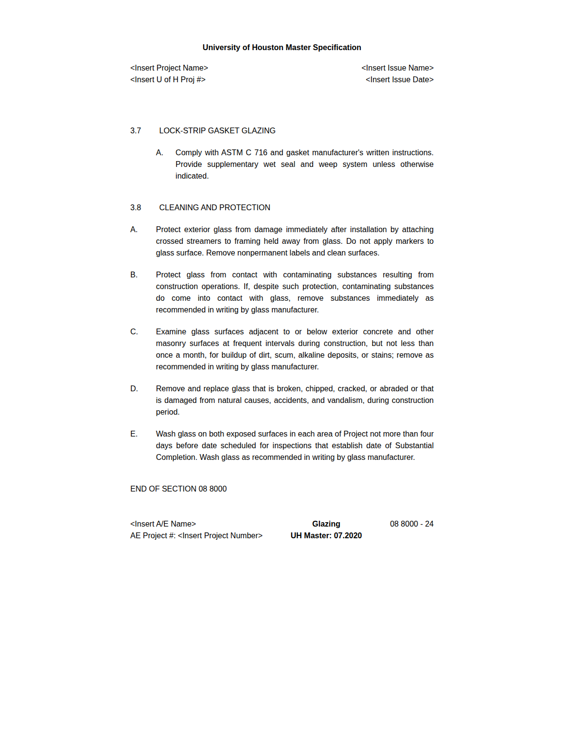University of Houston Master Specification
<Insert Project Name> <Insert Issue Name>
<Insert U of H Proj #> <Insert Issue Date>
3.7
LOCK-STRIP GASKET GLAZING
A.
Comply with ASTM C 716 and gasket manufacturer's written instructions. Provide supplementary wet seal and weep system unless otherwise indicated.
3.8
CLEANING AND PROTECTION
A.
Protect exterior glass from damage immediately after installation by attaching crossed streamers to framing held away from glass. Do not apply markers to glass surface. Remove nonpermanent labels and clean surfaces.
B.
Protect glass from contact with contaminating substances resulting from construction operations. If, despite such protection, contaminating substances do come into contact with glass, remove substances immediately as recommended in writing by glass manufacturer.
C.
Examine glass surfaces adjacent to or below exterior concrete and other masonry surfaces at frequent intervals during construction, but not less than once a month, for buildup of dirt, scum, alkaline deposits, or stains; remove as recommended in writing by glass manufacturer.
D.
Remove and replace glass that is broken, chipped, cracked, or abraded or that is damaged from natural causes, accidents, and vandalism, during construction period.
E.
Wash glass on both exposed surfaces in each area of Project not more than four days before date scheduled for inspections that establish date of Substantial Completion. Wash glass as recommended in writing by glass manufacturer.
END OF SECTION 08 8000
<Insert A/E Name>
AE Project #: <Insert Project Number>
Glazing UH Master: 07.2020
08 8000 - 24